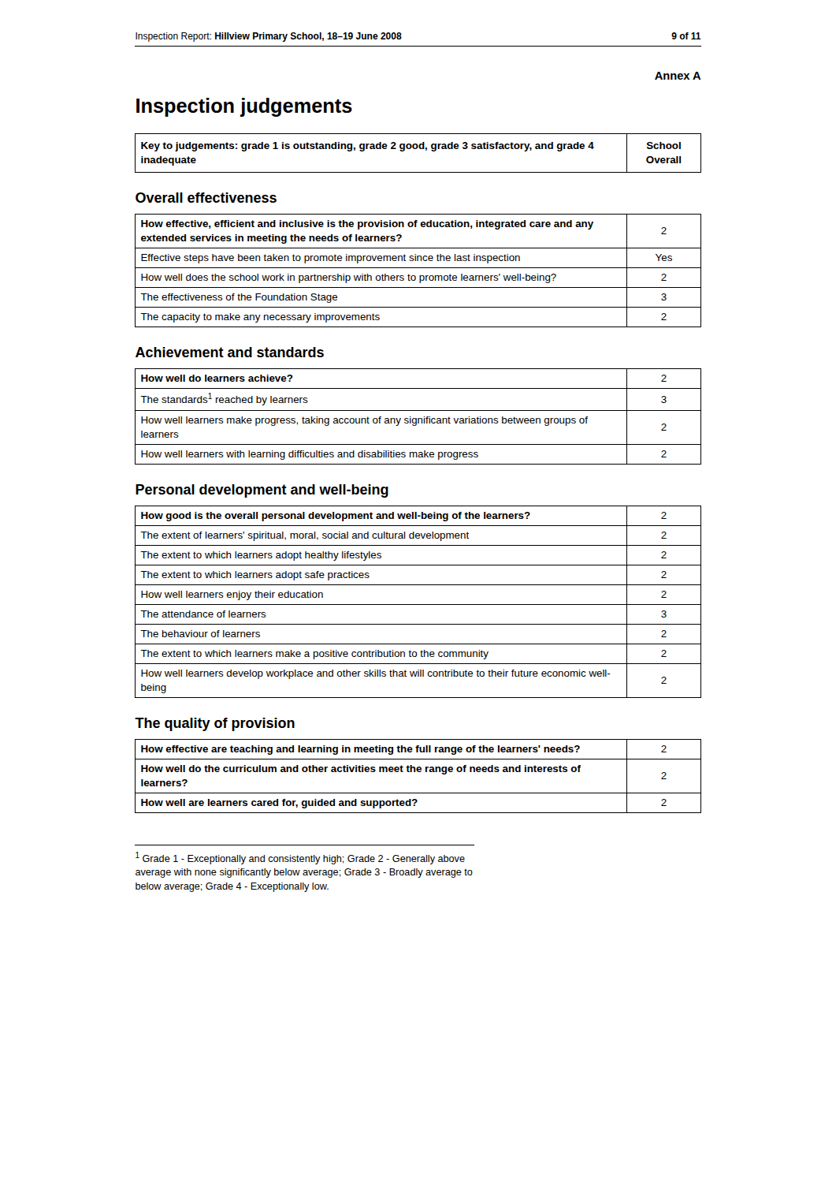Inspection Report: Hillview Primary School, 18–19 June 2008
9 of 11
Annex A
Inspection judgements
| Key to judgements: grade 1 is outstanding, grade 2 good, grade 3 satisfactory, and grade 4 inadequate | School Overall |
Overall effectiveness
| How effective, efficient and inclusive is the provision of education, integrated care and any extended services in meeting the needs of learners? | 2 |
| Effective steps have been taken to promote improvement since the last inspection | Yes |
| How well does the school work in partnership with others to promote learners' well-being? | 2 |
| The effectiveness of the Foundation Stage | 3 |
| The capacity to make any necessary improvements | 2 |
Achievement and standards
| How well do learners achieve? | 2 |
| The standards 1 reached by learners | 3 |
| How well learners make progress, taking account of any significant variations between groups of learners | 2 |
| How well learners with learning difficulties and disabilities make progress | 2 |
Personal development and well-being
| How good is the overall personal development and well-being of the learners? | 2 |
| The extent of learners' spiritual, moral, social and cultural development | 2 |
| The extent to which learners adopt healthy lifestyles | 2 |
| The extent to which learners adopt safe practices | 2 |
| How well learners enjoy their education | 2 |
| The attendance of learners | 3 |
| The behaviour of learners | 2 |
| The extent to which learners make a positive contribution to the community | 2 |
| How well learners develop workplace and other skills that will contribute to their future economic well-being | 2 |
The quality of provision
| How effective are teaching and learning in meeting the full range of the learners' needs? | 2 |
| How well do the curriculum and other activities meet the range of needs and interests of learners? | 2 |
| How well are learners cared for, guided and supported? | 2 |
1 Grade 1 - Exceptionally and consistently high; Grade 2 - Generally above average with none significantly below average; Grade 3 - Broadly average to below average; Grade 4 - Exceptionally low.